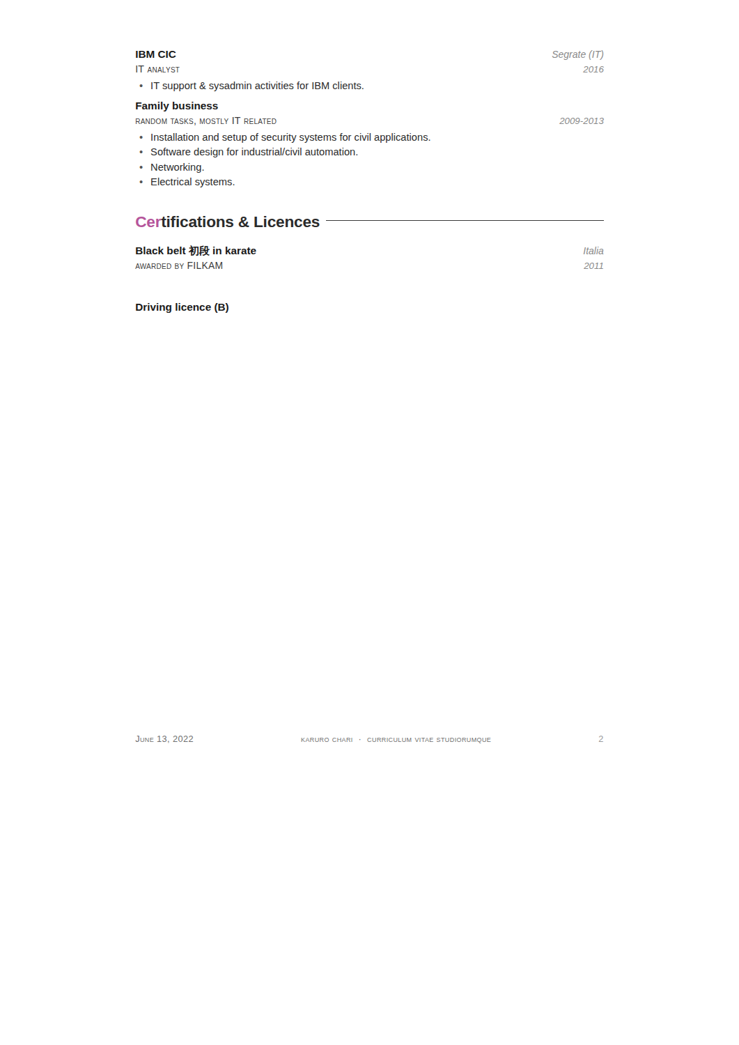IBM CIC Segrate (IT)
IT Analyst 2016
IT support & sysadmin activities for IBM clients.
Family business
Random tasks, mostly IT related 2009-2013
Installation and setup of security systems for civil applications.
Software design for industrial/civil automation.
Networking.
Electrical systems.
Certifications & Licences
Black belt 初段 in karate Italia
Awarded by FILKAM 2011
Driving licence (B)
June 13, 2022 Karuro Chari · Curriculum Vitae Studiorumque 2